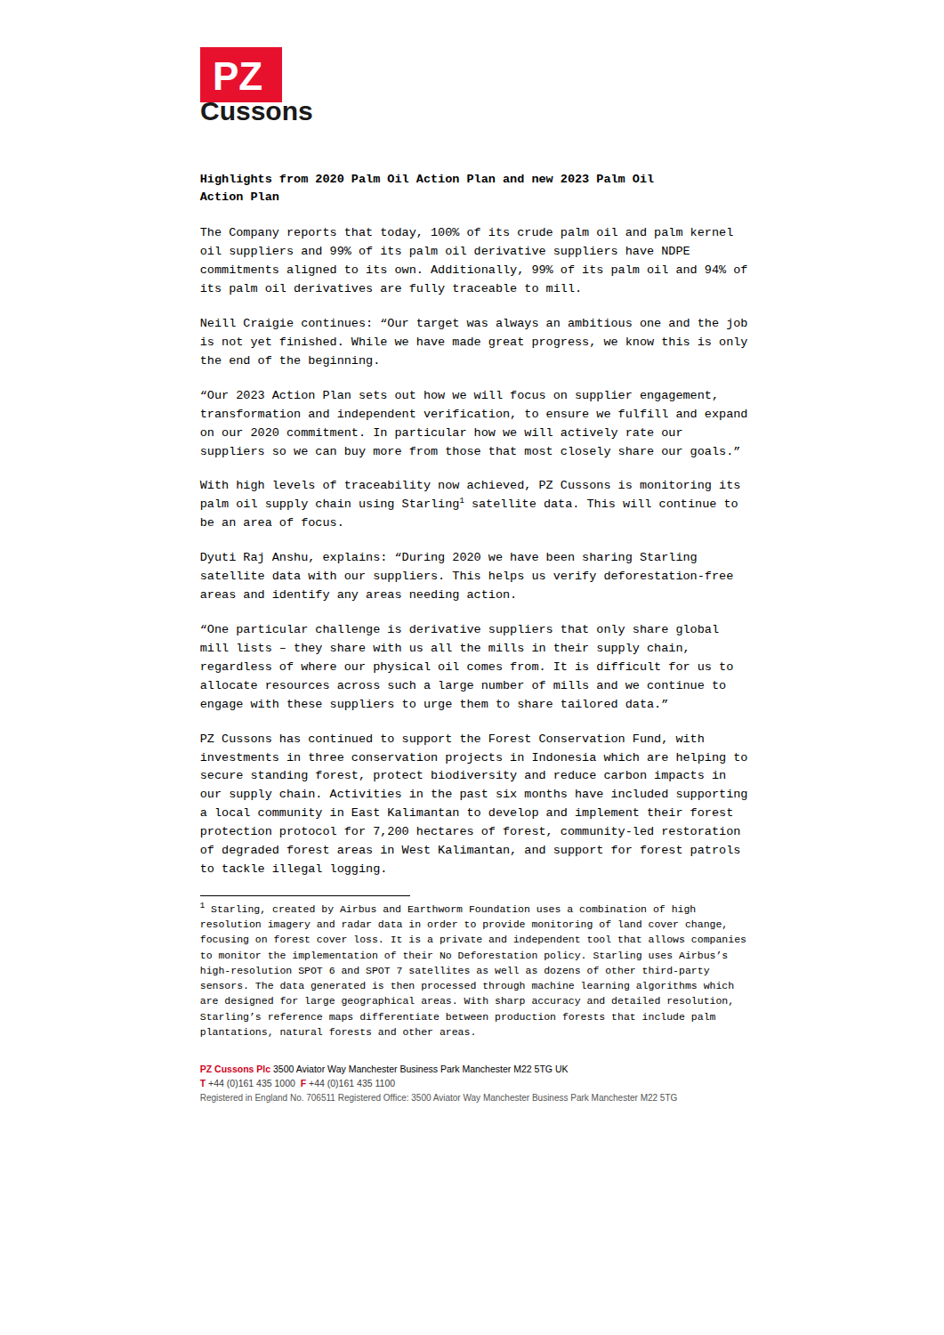PZ Cussons
Highlights from 2020 Palm Oil Action Plan and new 2023 Palm Oil
Action Plan
The Company reports that today, 100% of its crude palm oil and palm kernel oil suppliers and 99% of its palm oil derivative suppliers have NDPE commitments aligned to its own. Additionally, 99% of its palm oil and 94% of its palm oil derivatives are fully traceable to mill.
Neill Craigie continues: “Our target was always an ambitious one and the job is not yet finished. While we have made great progress, we know this is only the end of the beginning.
“Our 2023 Action Plan sets out how we will focus on supplier engagement, transformation and independent verification, to ensure we fulfill and expand on our 2020 commitment. In particular how we will actively rate our suppliers so we can buy more from those that most closely share our goals.”
With high levels of traceability now achieved, PZ Cussons is monitoring its palm oil supply chain using Starling1 satellite data. This will continue to be an area of focus.
Dyuti Raj Anshu, explains: “During 2020 we have been sharing Starling satellite data with our suppliers. This helps us verify deforestation-free areas and identify any areas needing action.
“One particular challenge is derivative suppliers that only share global mill lists – they share with us all the mills in their supply chain, regardless of where our physical oil comes from. It is difficult for us to allocate resources across such a large number of mills and we continue to engage with these suppliers to urge them to share tailored data.”
PZ Cussons has continued to support the Forest Conservation Fund, with investments in three conservation projects in Indonesia which are helping to secure standing forest, protect biodiversity and reduce carbon impacts in our supply chain. Activities in the past six months have included supporting a local community in East Kalimantan to develop and implement their forest protection protocol for 7,200 hectares of forest, community-led restoration of degraded forest areas in West Kalimantan, and support for forest patrols to tackle illegal logging.
1 Starling, created by Airbus and Earthworm Foundation uses a combination of high resolution imagery and radar data in order to provide monitoring of land cover change, focusing on forest cover loss. It is a private and independent tool that allows companies to monitor the implementation of their No Deforestation policy. Starling uses Airbus’s high-resolution SPOT 6 and SPOT 7 satellites as well as dozens of other third-party sensors. The data generated is then processed through machine learning algorithms which are designed for large geographical areas. With sharp accuracy and detailed resolution, Starling’s reference maps differentiate between production forests that include palm plantations, natural forests and other areas.
PZ Cussons Plc 3500 Aviator Way Manchester Business Park Manchester M22 5TG UK
T +44 (0)161 435 1000 F +44 (0)161 435 1100
Registered in England No. 706511 Registered Office: 3500 Aviator Way Manchester Business Park Manchester M22 5TG